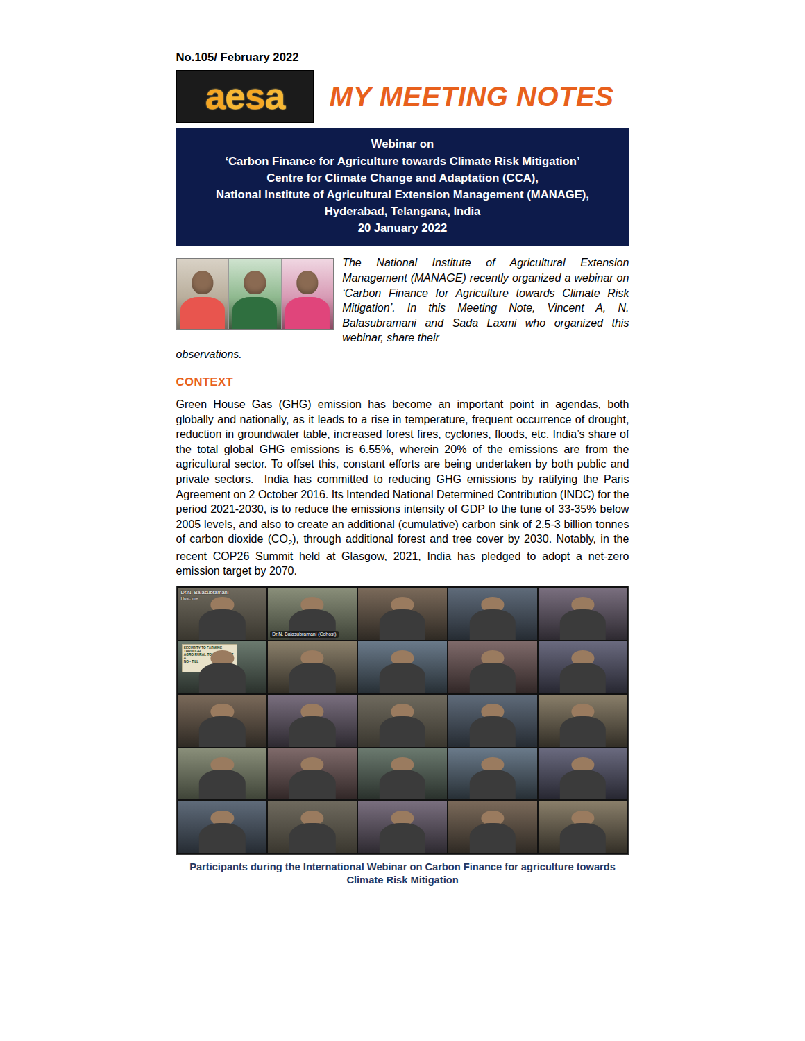No.105/ February 2022
aesa
MY MEETING NOTES
Webinar on
‘Carbon Finance for Agriculture towards Climate Risk Mitigation’
Centre for Climate Change and Adaptation (CCA),
National Institute of Agricultural Extension Management (MANAGE),
Hyderabad, Telangana, India
20 January 2022
The National Institute of Agricultural Extension Management (MANAGE) recently organized a webinar on ‘Carbon Finance for Agriculture towards Climate Risk Mitigation’. In this Meeting Note, Vincent A, N. Balasubramani and Sada Laxmi who organized this webinar, share their
observations.
CONTEXT
Green House Gas (GHG) emission has become an important point in agendas, both globally and nationally, as it leads to a rise in temperature, frequent occurrence of drought, reduction in groundwater table, increased forest fires, cyclones, floods, etc. India’s share of the total global GHG emissions is 6.55%, wherein 20% of the emissions are from the agricultural sector. To offset this, constant efforts are being undertaken by both public and private sectors. India has committed to reducing GHG emissions by ratifying the Paris Agreement on 2 October 2016. Its Intended National Determined Contribution (INDC) for the period 2021-2030, is to reduce the emissions intensity of GDP to the tune of 33-35% below 2005 levels, and also to create an additional (cumulative) carbon sink of 2.5-3 billion tonnes of carbon dioxide (CO2), through additional forest and tree cover by 2030. Notably, in the recent COP26 Summit held at Glasgow, 2021, India has pledged to adopt a net-zero emission target by 2070.
Dr.N. BalasubramaniHost, me
Dr.N. Balasubramani (Cohost)
SECURITY TO FARMING THROUGH AGRO RURAL TOURISM & ART &NO - TILL
Participants during the International Webinar on Carbon Finance for agriculture towards Climate Risk Mitigation